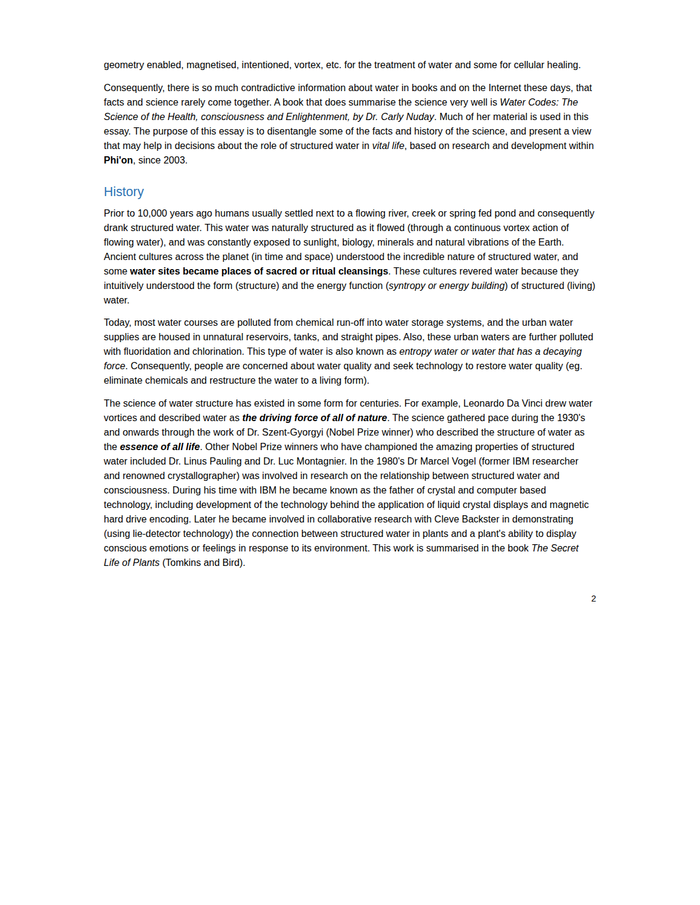geometry enabled, magnetised, intentioned, vortex, etc. for the treatment of water and some for cellular healing.
Consequently, there is so much contradictive information about water in books and on the Internet these days, that facts and science rarely come together. A book that does summarise the science very well is Water Codes: The Science of the Health, consciousness and Enlightenment, by Dr. Carly Nuday. Much of her material is used in this essay. The purpose of this essay is to disentangle some of the facts and history of the science, and present a view that may help in decisions about the role of structured water in vital life, based on research and development within Phi'on, since 2003.
History
Prior to 10,000 years ago humans usually settled next to a flowing river, creek or spring fed pond and consequently drank structured water. This water was naturally structured as it flowed (through a continuous vortex action of flowing water), and was constantly exposed to sunlight, biology, minerals and natural vibrations of the Earth. Ancient cultures across the planet (in time and space) understood the incredible nature of structured water, and some water sites became places of sacred or ritual cleansings. These cultures revered water because they intuitively understood the form (structure) and the energy function (syntropy or energy building) of structured (living) water.
Today, most water courses are polluted from chemical run-off into water storage systems, and the urban water supplies are housed in unnatural reservoirs, tanks, and straight pipes. Also, these urban waters are further polluted with fluoridation and chlorination. This type of water is also known as entropy water or water that has a decaying force. Consequently, people are concerned about water quality and seek technology to restore water quality (eg. eliminate chemicals and restructure the water to a living form).
The science of water structure has existed in some form for centuries. For example, Leonardo Da Vinci drew water vortices and described water as the driving force of all of nature. The science gathered pace during the 1930's and onwards through the work of Dr. Szent-Gyorgyi (Nobel Prize winner) who described the structure of water as the essence of all life. Other Nobel Prize winners who have championed the amazing properties of structured water included Dr. Linus Pauling and Dr. Luc Montagnier. In the 1980's Dr Marcel Vogel (former IBM researcher and renowned crystallographer) was involved in research on the relationship between structured water and consciousness. During his time with IBM he became known as the father of crystal and computer based technology, including development of the technology behind the application of liquid crystal displays and magnetic hard drive encoding. Later he became involved in collaborative research with Cleve Backster in demonstrating (using lie-detector technology) the connection between structured water in plants and a plant's ability to display conscious emotions or feelings in response to its environment. This work is summarised in the book The Secret Life of Plants (Tomkins and Bird).
2